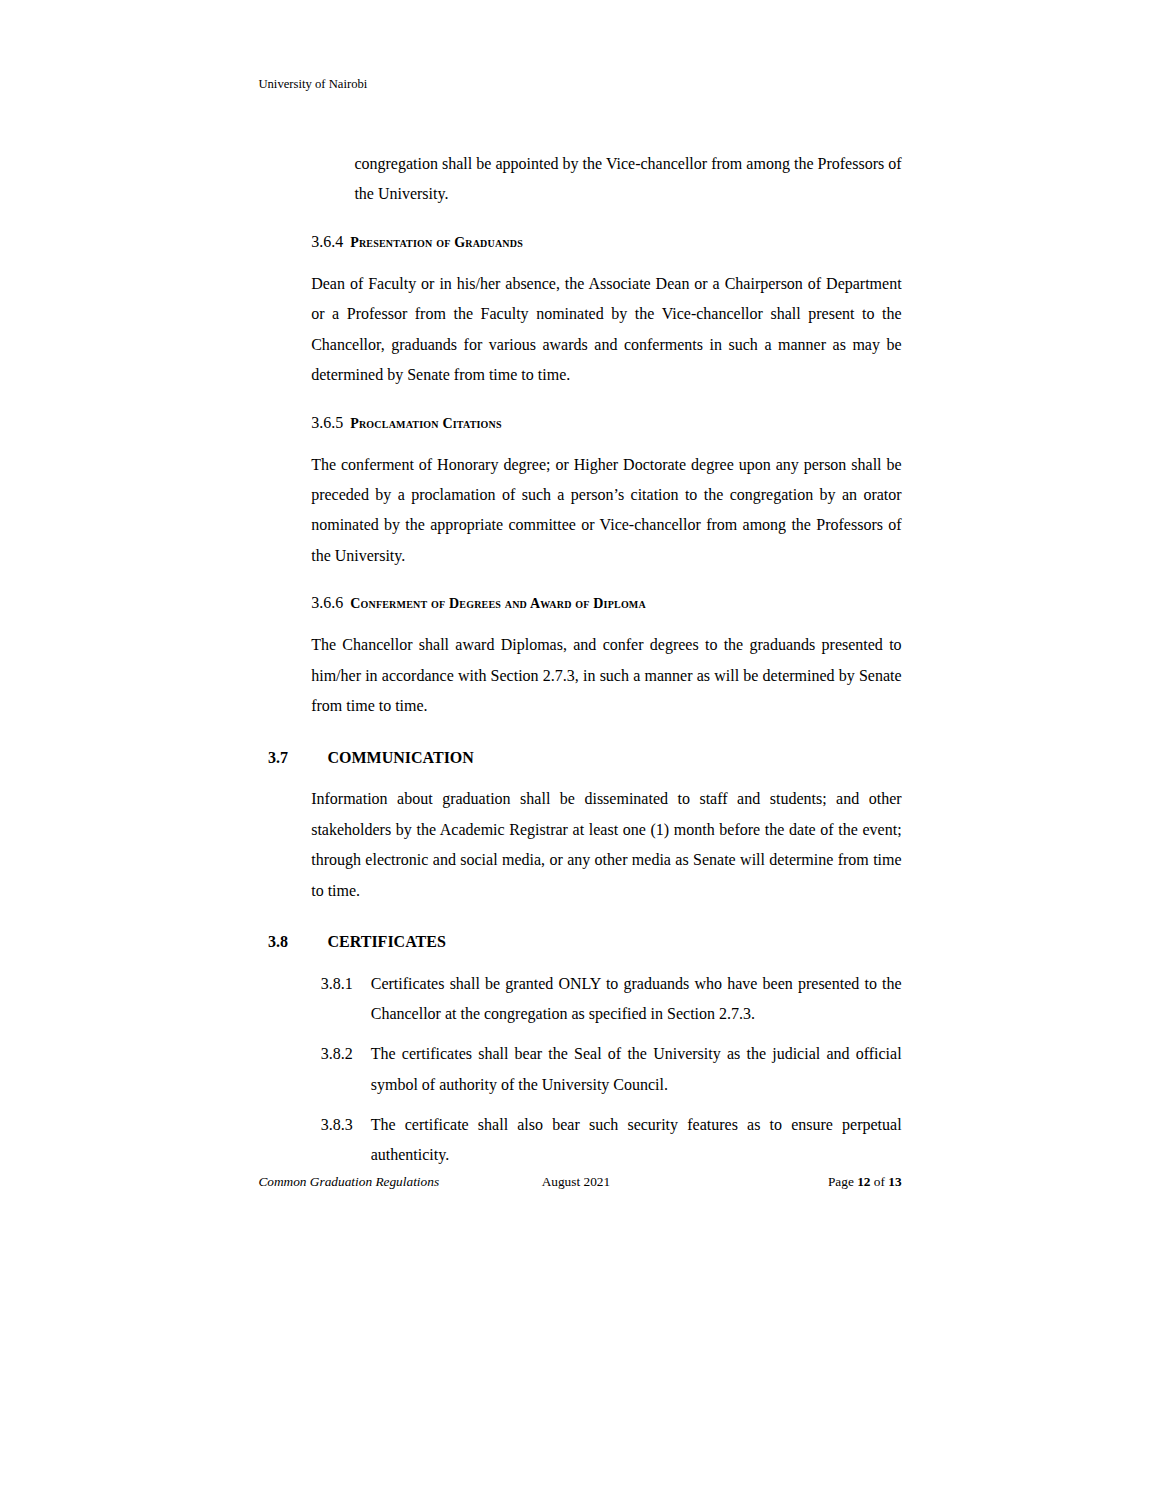University of Nairobi
congregation shall be appointed by the Vice-chancellor from among the Professors of the University.
3.6.4 Presentation of Graduands
Dean of Faculty or in his/her absence, the Associate Dean or a Chairperson of Department or a Professor from the Faculty nominated by the Vice-chancellor shall present to the Chancellor, graduands for various awards and conferments in such a manner as may be determined by Senate from time to time.
3.6.5 Proclamation Citations
The conferment of Honorary degree; or Higher Doctorate degree upon any person shall be preceded by a proclamation of such a person’s citation to the congregation by an orator nominated by the appropriate committee or Vice-chancellor from among the Professors of the University.
3.6.6 Conferment of Degrees and Award of Diploma
The Chancellor shall award Diplomas, and confer degrees to the graduands presented to him/her in accordance with Section 2.7.3, in such a manner as will be determined by Senate from time to time.
3.7 COMMUNICATION
Information about graduation shall be disseminated to staff and students; and other stakeholders by the Academic Registrar at least one (1) month before the date of the event; through electronic and social media, or any other media as Senate will determine from time to time.
3.8 CERTIFICATES
3.8.1 Certificates shall be granted ONLY to graduands who have been presented to the Chancellor at the congregation as specified in Section 2.7.3.
3.8.2 The certificates shall bear the Seal of the University as the judicial and official symbol of authority of the University Council.
3.8.3 The certificate shall also bear such security features as to ensure perpetual authenticity.
Common Graduation Regulations August 2021 Page 12 of 13